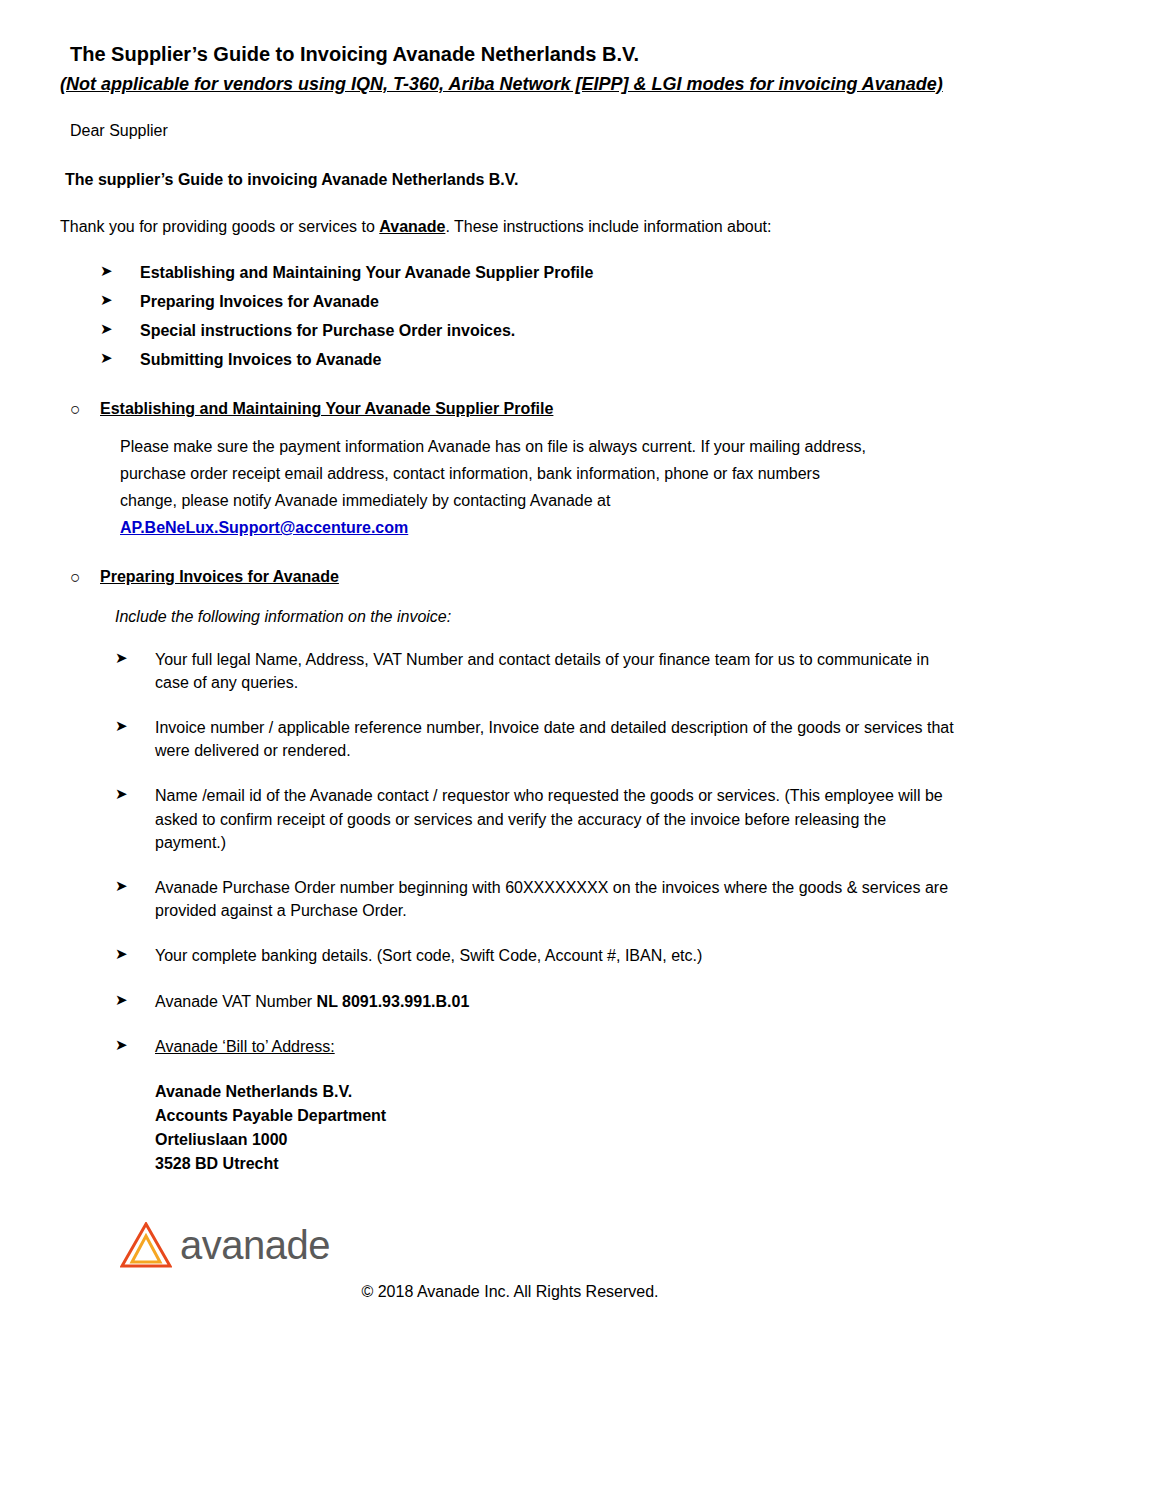The Supplier’s Guide to Invoicing Avanade Netherlands B.V.
(Not applicable for vendors using IQN, T-360, Ariba Network [EIPP] & LGI modes for invoicing Avanade)
Dear Supplier
The supplier’s Guide to invoicing Avanade Netherlands B.V.
Thank you for providing goods or services to Avanade. These instructions include information about:
Establishing and Maintaining Your Avanade Supplier Profile
Preparing Invoices for Avanade
Special instructions for Purchase Order invoices.
Submitting Invoices to Avanade
○
Establishing and Maintaining Your Avanade Supplier Profile
Please make sure the payment information Avanade has on file is always current. If your mailing address,
purchase order receipt email address, contact information, bank information, phone or fax numbers
change, please notify Avanade immediately by contacting Avanade at
AP.BeNeLux.Support@accenture.com
○
Preparing Invoices for Avanade
Include the following information on the invoice:
Your full legal Name, Address, VAT Number and contact details of your finance team for us to communicate in case of any queries.
Invoice number / applicable reference number, Invoice date and detailed description of the goods or services that were delivered or rendered.
Name /email id of the Avanade contact / requestor who requested the goods or services. (This employee will be asked to confirm receipt of goods or services and verify the accuracy of the invoice before releasing the payment.)
Avanade Purchase Order number beginning with 60XXXXXXXX on the invoices where the goods & services are provided against a Purchase Order.
Your complete banking details. (Sort code, Swift Code, Account #, IBAN, etc.)
Avanade VAT Number NL 8091.93.991.B.01
Avanade ‘Bill to’ Address:
Avanade Netherlands B.V.
Accounts Payable Department
Orteliuslaan 1000
3528 BD Utrecht
avanade
© 2018 Avanade Inc. All Rights Reserved.